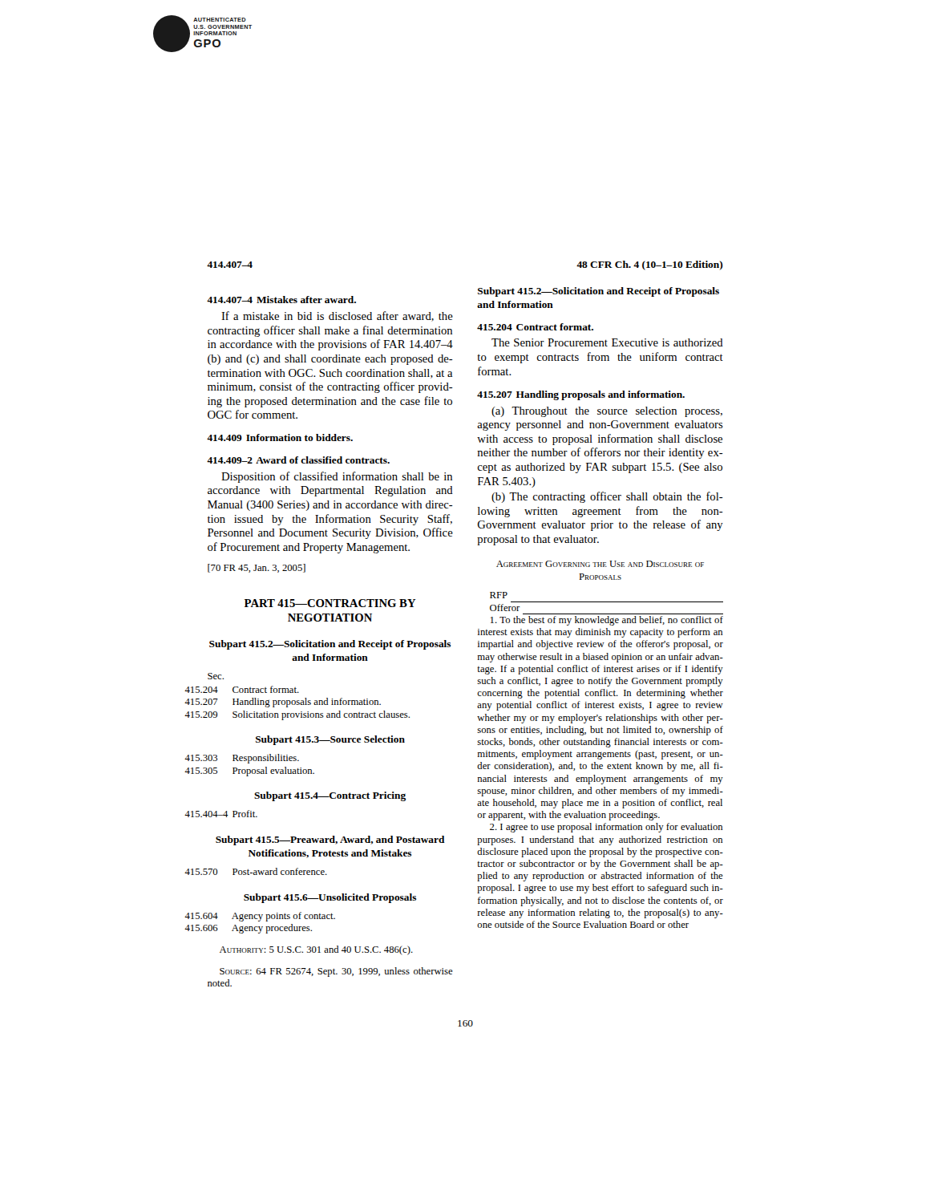AUTHENTICATED
U.S. GOVERNMENT
INFORMATION
GPO
414.407–4
48 CFR Ch. 4 (10–1–10 Edition)
414.407–4 Mistakes after award.
If a mistake in bid is disclosed after award, the contracting officer shall make a final determination in accordance with the provisions of FAR 14.407–4 (b) and (c) and shall coordinate each proposed determination with OGC. Such coordination shall, at a minimum, consist of the contracting officer providing the proposed determination and the case file to OGC for comment.
414.409 Information to bidders.
414.409–2 Award of classified contracts.
Disposition of classified information shall be in accordance with Departmental Regulation and Manual (3400 Series) and in accordance with direction issued by the Information Security Staff, Personnel and Document Security Division, Office of Procurement and Property Management.
[70 FR 45, Jan. 3, 2005]
PART 415—CONTRACTING BY NEGOTIATION
Subpart 415.2—Solicitation and Receipt of Proposals and Information
Sec.
415.204 Contract format.
415.207 Handling proposals and information.
415.209 Solicitation provisions and contract clauses.
Subpart 415.3—Source Selection
415.303 Responsibilities.
415.305 Proposal evaluation.
Subpart 415.4—Contract Pricing
415.404–4 Profit.
Subpart 415.5—Preaward, Award, and Postaward Notifications, Protests and Mistakes
415.570 Post-award conference.
Subpart 415.6—Unsolicited Proposals
415.604 Agency points of contact.
415.606 Agency procedures.
Authority: 5 U.S.C. 301 and 40 U.S.C. 486(c).
Source: 64 FR 52674, Sept. 30, 1999, unless otherwise noted.
Subpart 415.2—Solicitation and Receipt of Proposals and Information
415.204 Contract format.
The Senior Procurement Executive is authorized to exempt contracts from the uniform contract format.
415.207 Handling proposals and information.
(a) Throughout the source selection process, agency personnel and non-Government evaluators with access to proposal information shall disclose neither the number of offerors nor their identity except as authorized by FAR subpart 15.5. (See also FAR 5.403.)
(b) The contracting officer shall obtain the following written agreement from the non-Government evaluator prior to the release of any proposal to that evaluator.
Agreement Governing the Use and Disclosure of Proposals
RFP
Offeror
1. To the best of my knowledge and belief, no conflict of interest exists that may diminish my capacity to perform an impartial and objective review of the offeror's proposal, or may otherwise result in a biased opinion or an unfair advantage. If a potential conflict of interest arises or if I identify such a conflict, I agree to notify the Government promptly concerning the potential conflict. In determining whether any potential conflict of interest exists, I agree to review whether my or my employer's relationships with other persons or entities, including, but not limited to, ownership of stocks, bonds, other outstanding financial interests or commitments, employment arrangements (past, present, or under consideration), and, to the extent known by me, all financial interests and employment arrangements of my spouse, minor children, and other members of my immediate household, may place me in a position of conflict, real or apparent, with the evaluation proceedings.
2. I agree to use proposal information only for evaluation purposes. I understand that any authorized restriction on disclosure placed upon the proposal by the prospective contractor or subcontractor or by the Government shall be applied to any reproduction or abstracted information of the proposal. I agree to use my best effort to safeguard such information physically, and not to disclose the contents of, or release any information relating to, the proposal(s) to anyone outside of the Source Evaluation Board or other
160